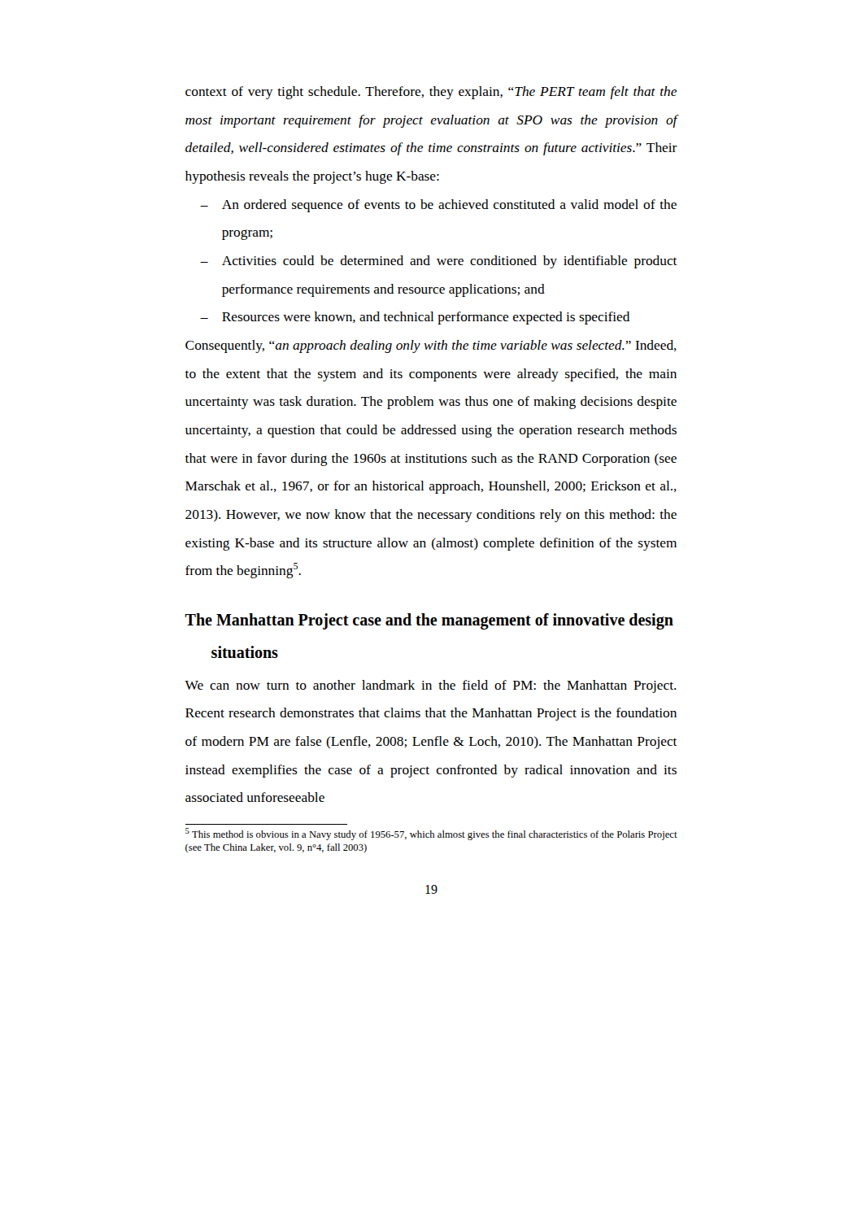context of very tight schedule. Therefore, they explain, “The PERT team felt that the most important requirement for project evaluation at SPO was the provision of detailed, well-considered estimates of the time constraints on future activities.” Their hypothesis reveals the project’s huge K-base:
An ordered sequence of events to be achieved constituted a valid model of the program;
Activities could be determined and were conditioned by identifiable product performance requirements and resource applications; and
Resources were known, and technical performance expected is specified
Consequently, “an approach dealing only with the time variable was selected.” Indeed, to the extent that the system and its components were already specified, the main uncertainty was task duration. The problem was thus one of making decisions despite uncertainty, a question that could be addressed using the operation research methods that were in favor during the 1960s at institutions such as the RAND Corporation (see Marschak et al., 1967, or for an historical approach, Hounshell, 2000; Erickson et al., 2013). However, we now know that the necessary conditions rely on this method: the existing K-base and its structure allow an (almost) complete definition of the system from the beginning5.
The Manhattan Project case and the management of innovative designsituations
We can now turn to another landmark in the field of PM: the Manhattan Project. Recent research demonstrates that claims that the Manhattan Project is the foundation of modern PM are false (Lenfle, 2008; Lenfle & Loch, 2010). The Manhattan Project instead exemplifies the case of a project confronted by radical innovation and its associated unforeseeable
5 This method is obvious in a Navy study of 1956-57, which almost gives the final characteristics of the Polaris Project (see The China Laker, vol. 9, n°4, fall 2003)
19